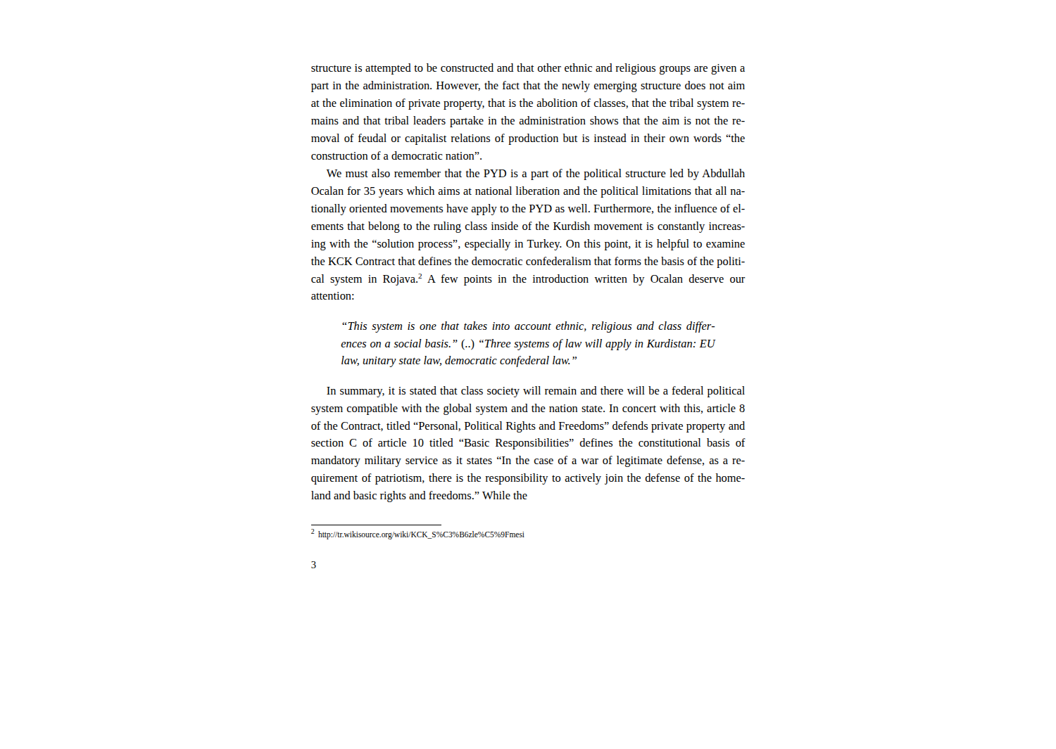structure is attempted to be constructed and that other ethnic and religious groups are given a part in the administration. However, the fact that the newly emerging structure does not aim at the elimination of private property, that is the abolition of classes, that the tribal system remains and that tribal leaders partake in the administration shows that the aim is not the removal of feudal or capitalist relations of production but is instead in their own words “the construction of a democratic nation”.
We must also remember that the PYD is a part of the political structure led by Abdullah Ocalan for 35 years which aims at national liberation and the political limitations that all nationally oriented movements have apply to the PYD as well. Furthermore, the influence of elements that belong to the ruling class inside of the Kurdish movement is constantly increasing with the “solution process”, especially in Turkey. On this point, it is helpful to examine the KCK Contract that defines the democratic confederalism that forms the basis of the political system in Rojava.2 A few points in the introduction written by Ocalan deserve our attention:
“This system is one that takes into account ethnic, religious and class differences on a social basis.” (..) “Three systems of law will apply in Kurdistan: EU law, unitary state law, democratic confederal law.”
In summary, it is stated that class society will remain and there will be a federal political system compatible with the global system and the nation state. In concert with this, article 8 of the Contract, titled “Personal, Political Rights and Freedoms” defends private property and section C of article 10 titled “Basic Responsibilities” defines the constitutional basis of mandatory military service as it states “In the case of a war of legitimate defense, as a requirement of patriotism, there is the responsibility to actively join the defense of the homeland and basic rights and freedoms.” While the
2 http://tr.wikisource.org/wiki/KCK_S%C3%B6zle%C5%9Fmesi
3